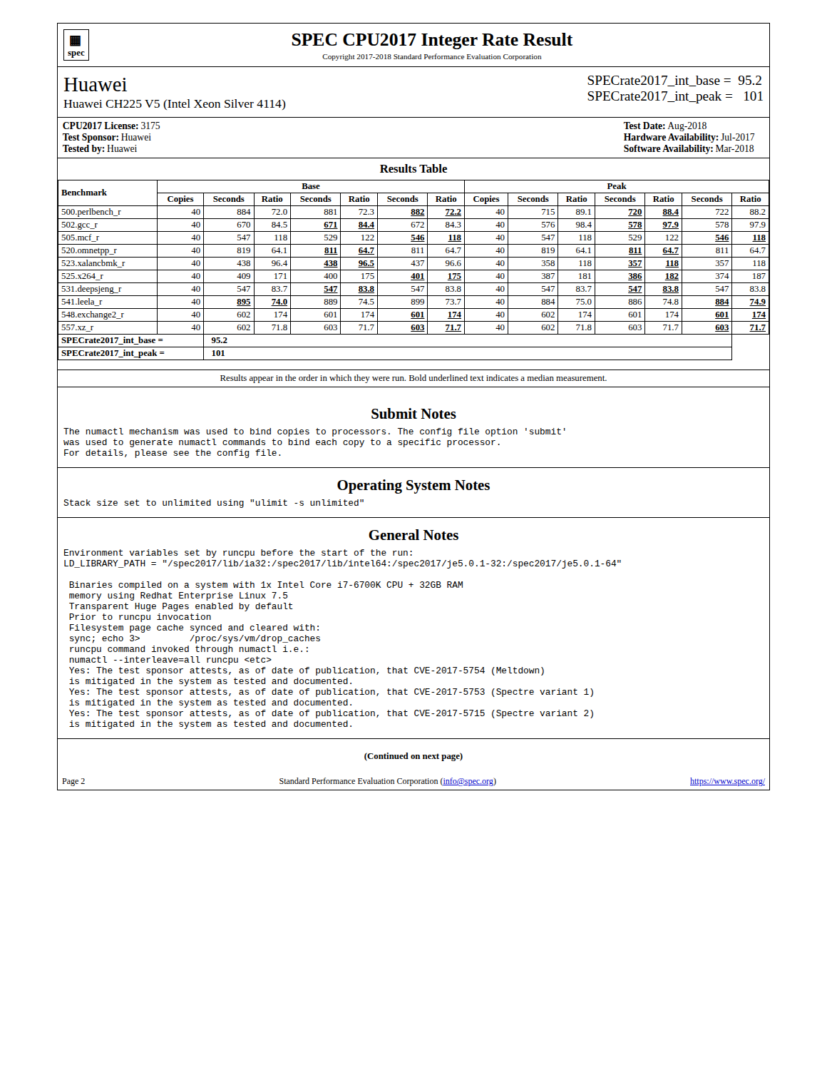▦
spec
SPEC CPU2017 Integer Rate Result
Copyright 2017-2018 Standard Performance Evaluation Corporation
Huawei
Huawei CH225 V5 (Intel Xeon Silver 4114)
SPECrate2017_int_base = 95.2
SPECrate2017_int_peak = 101
CPU2017 License:
3175
Test Sponsor:
Huawei
Tested by:
Huawei
Test Date:
Aug-2018
Hardware Availability:
Jul-2017
Software Availability:
Mar-2018
Results Table
| Benchmark | Base | Peak |
| --- | --- | --- |
| Copies | Seconds | Ratio | Seconds | Ratio | Seconds | Ratio | Copies | Seconds | Ratio | Seconds | Ratio | Seconds | Ratio |
| 500.perlbench_r | 40 | 884 | 72.0 | 881 | 72.3 | 882 | 72.2 | 40 | 715 | 89.1 | 720 | 88.4 | 722 | 88.2 |
| 502.gcc_r | 40 | 670 | 84.5 | 671 | 84.4 | 672 | 84.3 | 40 | 576 | 98.4 | 578 | 97.9 | 578 | 97.9 |
| 505.mcf_r | 40 | 547 | 118 | 529 | 122 | 546 | 118 | 40 | 547 | 118 | 529 | 122 | 546 | 118 |
| 520.omnetpp_r | 40 | 819 | 64.1 | 811 | 64.7 | 811 | 64.7 | 40 | 819 | 64.1 | 811 | 64.7 | 811 | 64.7 |
| 523.xalancbmk_r | 40 | 438 | 96.4 | 438 | 96.5 | 437 | 96.6 | 40 | 358 | 118 | 357 | 118 | 357 | 118 |
| 525.x264_r | 40 | 409 | 171 | 400 | 175 | 401 | 175 | 40 | 387 | 181 | 386 | 182 | 374 | 187 |
| 531.deepsjeng_r | 40 | 547 | 83.7 | 547 | 83.8 | 547 | 83.8 | 40 | 547 | 83.7 | 547 | 83.8 | 547 | 83.8 |
| 541.leela_r | 40 | 895 | 74.0 | 889 | 74.5 | 899 | 73.7 | 40 | 884 | 75.0 | 886 | 74.8 | 884 | 74.9 |
| 548.exchange2_r | 40 | 602 | 174 | 601 | 174 | 601 | 174 | 40 | 602 | 174 | 601 | 174 | 601 | 174 |
| 557.xz_r | 40 | 602 | 71.8 | 603 | 71.7 | 603 | 71.7 | 40 | 602 | 71.8 | 603 | 71.7 | 603 | 71.7 |
| SPECrate2017_int_base = | 95.2 |
| SPECrate2017_int_peak = | 101 |
Results appear in the order in which they were run. Bold underlined text indicates a median measurement.
Submit Notes
The numactl mechanism was used to bind copies to processors. The config file option 'submit'
was used to generate numactl commands to bind each copy to a specific processor.
For details, please see the config file.
Operating System Notes
Stack size set to unlimited using "ulimit -s unlimited"
General Notes
Environment variables set by runcpu before the start of the run:
LD_LIBRARY_PATH = "/spec2017/lib/ia32:/spec2017/lib/intel64:/spec2017/je5.0.1-32:/spec2017/je5.0.1-64"

 Binaries compiled on a system with 1x Intel Core i7-6700K CPU + 32GB RAM
 memory using Redhat Enterprise Linux 7.5
 Transparent Huge Pages enabled by default
 Prior to runcpu invocation
 Filesystem page cache synced and cleared with:
 sync; echo 3>         /proc/sys/vm/drop_caches
 runcpu command invoked through numactl i.e.:
 numactl --interleave=all runcpu <etc>
 Yes: The test sponsor attests, as of date of publication, that CVE-2017-5754 (Meltdown)
 is mitigated in the system as tested and documented.
 Yes: The test sponsor attests, as of date of publication, that CVE-2017-5753 (Spectre variant 1)
 is mitigated in the system as tested and documented.
 Yes: The test sponsor attests, as of date of publication, that CVE-2017-5715 (Spectre variant 2)
 is mitigated in the system as tested and documented.
(Continued on next page)
Page 2 Standard Performance Evaluation Corporation (info@spec.org) https://www.spec.org/